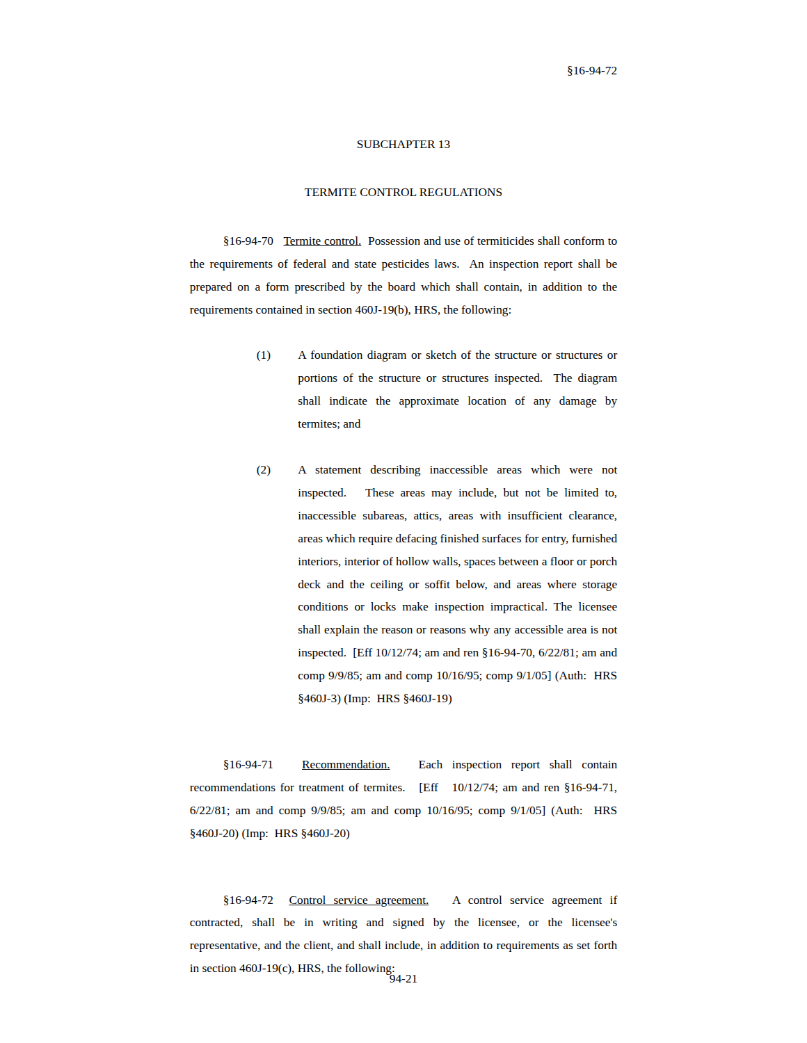§16-94-72
SUBCHAPTER 13
TERMITE CONTROL REGULATIONS
§16-94-70 Termite control. Possession and use of termiticides shall conform to the requirements of federal and state pesticides laws. An inspection report shall be prepared on a form prescribed by the board which shall contain, in addition to the requirements contained in section 460J-19(b), HRS, the following:
(1) A foundation diagram or sketch of the structure or structures or portions of the structure or structures inspected. The diagram shall indicate the approximate location of any damage by termites; and
(2) A statement describing inaccessible areas which were not inspected. These areas may include, but not be limited to, inaccessible subareas, attics, areas with insufficient clearance, areas which require defacing finished surfaces for entry, furnished interiors, interior of hollow walls, spaces between a floor or porch deck and the ceiling or soffit below, and areas where storage conditions or locks make inspection impractical. The licensee shall explain the reason or reasons why any accessible area is not inspected. [Eff 10/12/74; am and ren §16-94-70, 6/22/81; am and comp 9/9/85; am and comp 10/16/95; comp 9/1/05] (Auth: HRS §460J-3) (Imp: HRS §460J-19)
§16-94-71 Recommendation. Each inspection report shall contain recommendations for treatment of termites. [Eff 10/12/74; am and ren §16-94-71, 6/22/81; am and comp 9/9/85; am and comp 10/16/95; comp 9/1/05] (Auth: HRS §460J-20) (Imp: HRS §460J-20)
§16-94-72 Control service agreement. A control service agreement if contracted, shall be in writing and signed by the licensee, or the licensee's representative, and the client, and shall include, in addition to requirements as set forth in section 460J-19(c), HRS, the following:
94-21